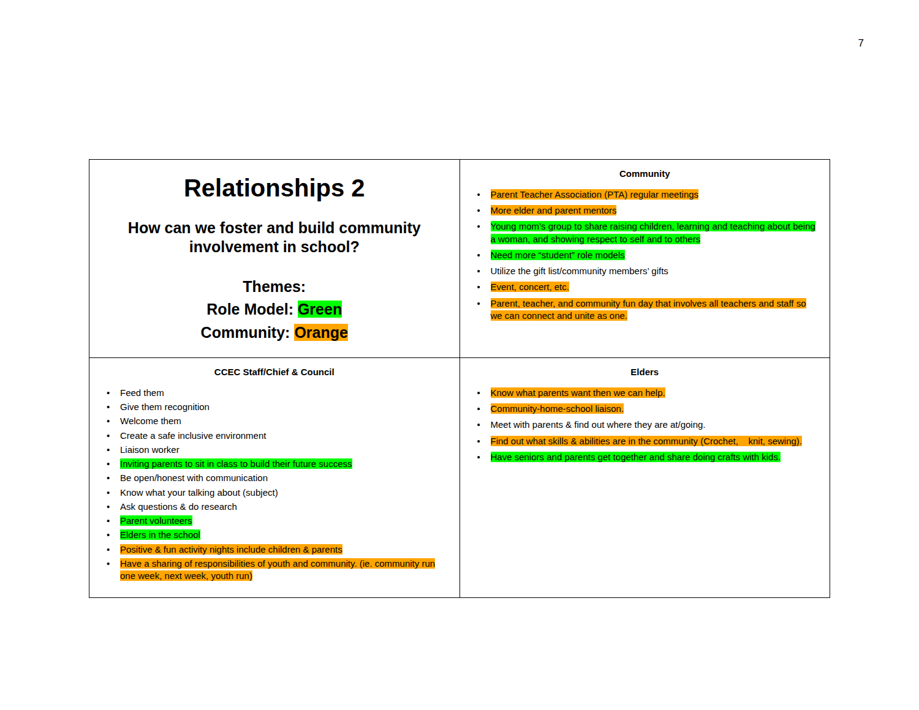7
| Relationships 2 How can we foster and build community involvement in school? Themes: Role Model: Green Community: Orange | Community Parent Teacher Association (PTA) regular meetings More elder and parent mentors Young mom’s group to share raising children, learning and teaching about being a woman, and showing respect to self and to others Need more “student” role models Utilize the gift list/community members’ gifts Event, concert, etc. Parent, teacher, and community fun day that involves all teachers and staff so we can connect and unite as one. |
| CCEC Staff/Chief & Council Feed them Give them recognition Welcome them Create a safe inclusive environment Liaison worker Inviting parents to sit in class to build their future success Be open/honest with communication Know what your talking about (subject) Ask questions & do research Parent volunteers Elders in the school Positive & fun activity nights include children & parents Have a sharing of responsibilities of youth and community. (ie. community run one week, next week, youth run) | Elders Know what parents want then we can help. Community-home-school liaison. Meet with parents & find out where they are at/going. Find out what skills & abilities are in the community (Crochet, knit, sewing). Have seniors and parents get together and share doing crafts with kids. |